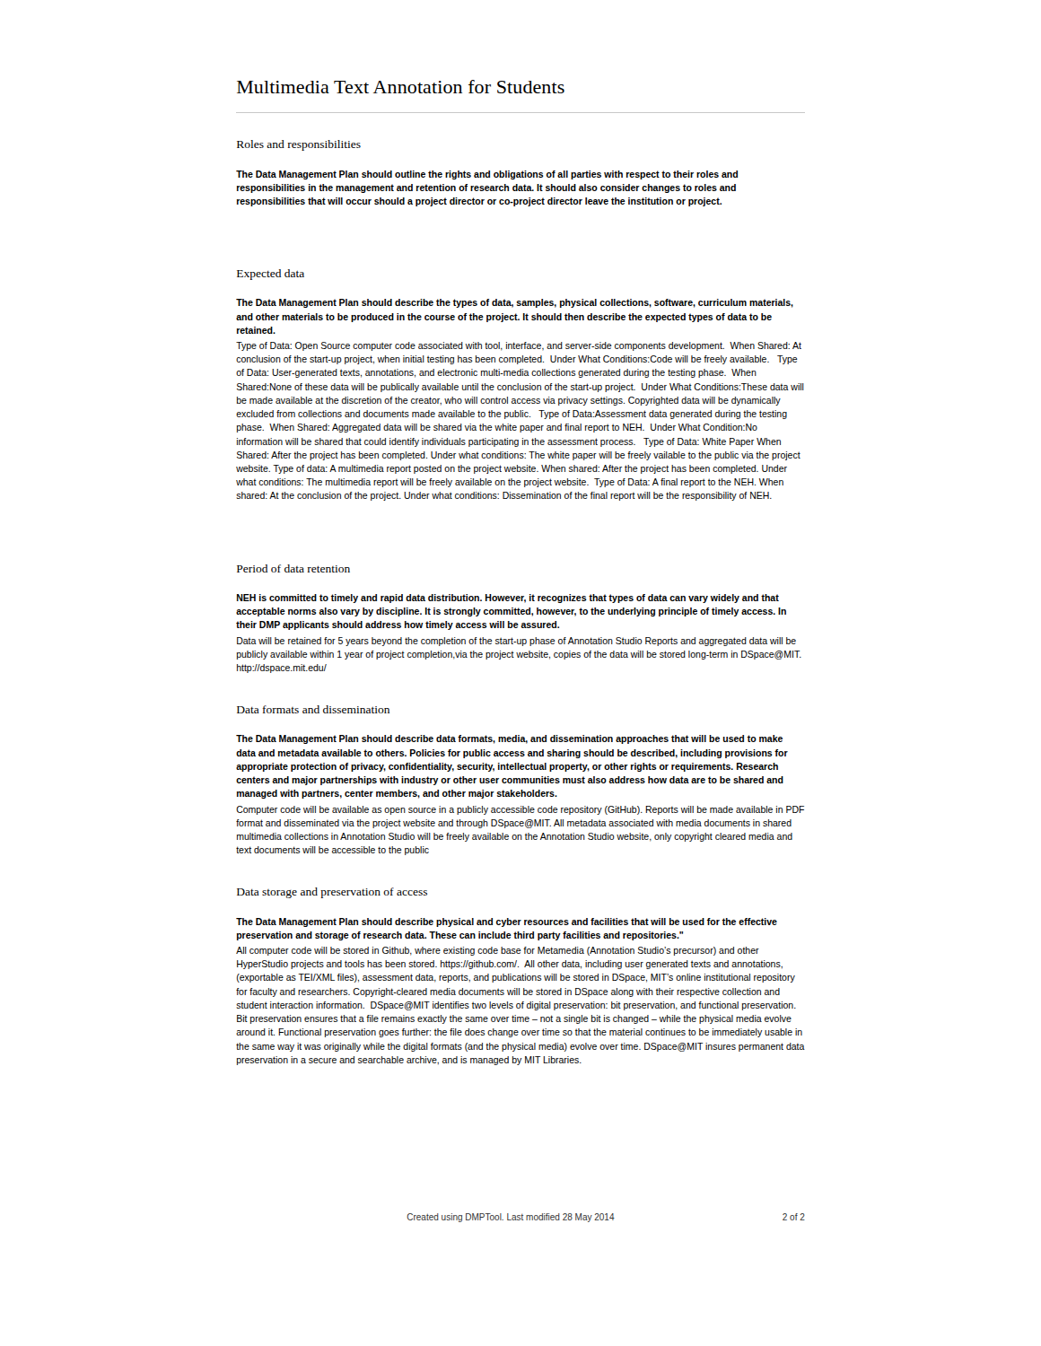Multimedia Text Annotation for Students
Roles and responsibilities
The Data Management Plan should outline the rights and obligations of all parties with respect to their roles and responsibilities in the management and retention of research data. It should also consider changes to roles and responsibilities that will occur should a project director or co-project director leave the institution or project.
Expected data
The Data Management Plan should describe the types of data, samples, physical collections, software, curriculum materials, and other materials to be produced in the course of the project. It should then describe the expected types of data to be retained.
Type of Data: Open Source computer code associated with tool, interface, and server-side components development. When Shared: At conclusion of the start-up project, when initial testing has been completed. Under What Conditions:Code will be freely available. Type of Data: User-generated texts, annotations, and electronic multi-media collections generated during the testing phase. When Shared:None of these data will be publically available until the conclusion of the start-up project. Under What Conditions:These data will be made available at the discretion of the creator, who will control access via privacy settings. Copyrighted data will be dynamically excluded from collections and documents made available to the public. Type of Data:Assessment data generated during the testing phase. When Shared: Aggregated data will be shared via the white paper and final report to NEH. Under What Condition:No information will be shared that could identify individuals participating in the assessment process. Type of Data: White Paper When Shared: After the project has been completed. Under what conditions: The white paper will be freely vailable to the public via the project website. Type of data: A multimedia report posted on the project website. When shared: After the project has been completed. Under what conditions: The multimedia report will be freely available on the project website. Type of Data: A final report to the NEH. When shared: At the conclusion of the project. Under what conditions: Dissemination of the final report will be the responsibility of NEH.
Period of data retention
NEH is committed to timely and rapid data distribution. However, it recognizes that types of data can vary widely and that acceptable norms also vary by discipline. It is strongly committed, however, to the underlying principle of timely access. In their DMP applicants should address how timely access will be assured.
Data will be retained for 5 years beyond the completion of the start-up phase of Annotation Studio Reports and aggregated data will be publicly available within 1 year of project completion,via the project website, copies of the data will be stored long-term in DSpace@MIT. http://dspace.mit.edu/
Data formats and dissemination
The Data Management Plan should describe data formats, media, and dissemination approaches that will be used to make data and metadata available to others. Policies for public access and sharing should be described, including provisions for appropriate protection of privacy, confidentiality, security, intellectual property, or other rights or requirements. Research centers and major partnerships with industry or other user communities must also address how data are to be shared and managed with partners, center members, and other major stakeholders.
Computer code will be available as open source in a publicly accessible code repository (GitHub). Reports will be made available in PDF format and disseminated via the project website and through DSpace@MIT. All metadata associated with media documents in shared multimedia collections in Annotation Studio will be freely available on the Annotation Studio website, only copyright cleared media and text documents will be accessible to the public
Data storage and preservation of access
The Data Management Plan should describe physical and cyber resources and facilities that will be used for the effective preservation and storage of research data. These can include third party facilities and repositories."
All computer code will be stored in Github, where existing code base for Metamedia (Annotation Studio’s precursor) and other HyperStudio projects and tools has been stored. https://github.com/. All other data, including user generated texts and annotations, (exportable as TEI/XML files), assessment data, reports, and publications will be stored in DSpace, MIT’s online institutional repository for faculty and researchers. Copyright-cleared media documents will be stored in DSpace along with their respective collection and student interaction information. DSpace@MIT identifies two levels of digital preservation: bit preservation, and functional preservation. Bit preservation ensures that a file remains exactly the same over time – not a single bit is changed – while the physical media evolve around it. Functional preservation goes further: the file does change over time so that the material continues to be immediately usable in the same way it was originally while the digital formats (and the physical media) evolve over time. DSpace@MIT insures permanent data preservation in a secure and searchable archive, and is managed by MIT Libraries.
Created using DMPTool. Last modified 28 May 2014
2 of 2